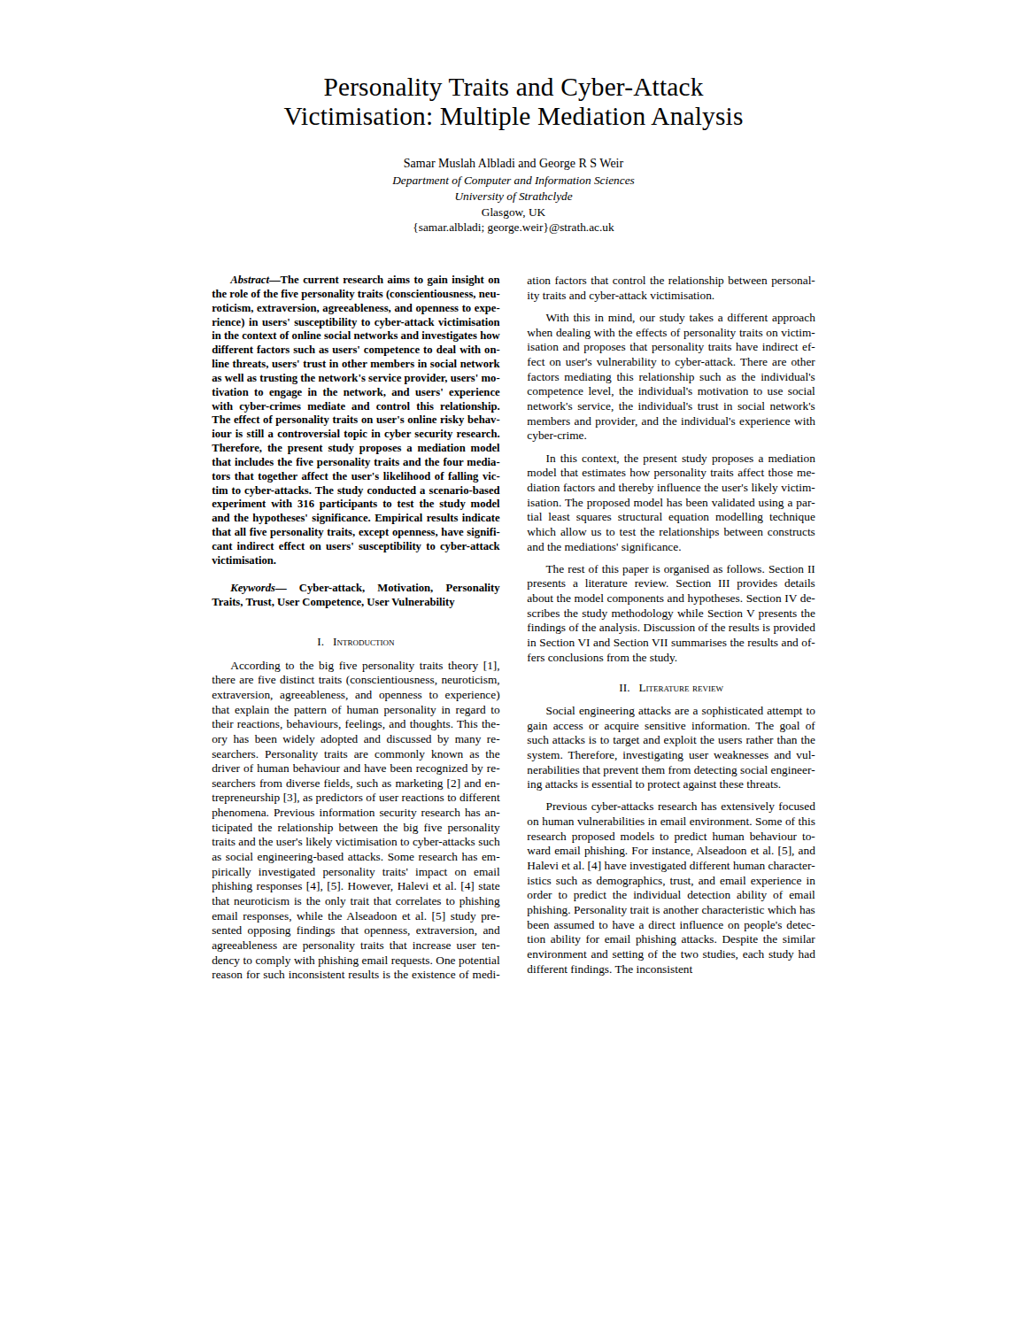Personality Traits and Cyber-Attack
Victimisation: Multiple Mediation Analysis
Samar Muslah Albladi and George R S Weir
Department of Computer and Information Sciences
University of Strathclyde
Glasgow, UK
{samar.albladi; george.weir}@strath.ac.uk
Abstract—The current research aims to gain insight on the role of the five personality traits (conscientiousness, neuroticism, extraversion, agreeableness, and openness to experience) in users' susceptibility to cyber-attack victimisation in the context of online social networks and investigates how different factors such as users' competence to deal with online threats, users' trust in other members in social network as well as trusting the network's service provider, users' motivation to engage in the network, and users' experience with cyber-crimes mediate and control this relationship. The effect of personality traits on user's online risky behaviour is still a controversial topic in cyber security research. Therefore, the present study proposes a mediation model that includes the five personality traits and the four mediators that together affect the user's likelihood of falling victim to cyber-attacks. The study conducted a scenario-based experiment with 316 participants to test the study model and the hypotheses' significance. Empirical results indicate that all five personality traits, except openness, have significant indirect effect on users' susceptibility to cyber-attack victimisation.
Keywords— Cyber-attack, Motivation, Personality Traits, Trust, User Competence, User Vulnerability
I. Introduction
According to the big five personality traits theory [1], there are five distinct traits (conscientiousness, neuroticism, extraversion, agreeableness, and openness to experience) that explain the pattern of human personality in regard to their reactions, behaviours, feelings, and thoughts. This theory has been widely adopted and discussed by many researchers. Personality traits are commonly known as the driver of human behaviour and have been recognized by researchers from diverse fields, such as marketing [2] and entrepreneurship [3], as predictors of user reactions to different phenomena. Previous information security research has anticipated the relationship between the big five personality traits and the user's likely victimisation to cyber-attacks such as social engineering-based attacks. Some research has empirically investigated personality traits' impact on email phishing responses [4], [5]. However, Halevi et al. [4] state that neuroticism is the only trait that correlates to phishing email responses, while the Alseadoon et al. [5] study presented opposing findings that openness, extraversion, and agreeableness are personality traits that increase user tendency to comply with phishing email requests. One potential reason for such inconsistent results is the existence of mediation factors that control the relationship between personality traits and cyber-attack victimisation.
With this in mind, our study takes a different approach when dealing with the effects of personality traits on victimisation and proposes that personality traits have indirect effect on user's vulnerability to cyber-attack. There are other factors mediating this relationship such as the individual's competence level, the individual's motivation to use social network's service, the individual's trust in social network's members and provider, and the individual's experience with cyber-crime.
In this context, the present study proposes a mediation model that estimates how personality traits affect those mediation factors and thereby influence the user's likely victimisation. The proposed model has been validated using a partial least squares structural equation modelling technique which allow us to test the relationships between constructs and the mediations' significance.
The rest of this paper is organised as follows. Section II presents a literature review. Section III provides details about the model components and hypotheses. Section IV describes the study methodology while Section V presents the findings of the analysis. Discussion of the results is provided in Section VI and Section VII summarises the results and offers conclusions from the study.
II. Literature review
Social engineering attacks are a sophisticated attempt to gain access or acquire sensitive information. The goal of such attacks is to target and exploit the users rather than the system. Therefore, investigating user weaknesses and vulnerabilities that prevent them from detecting social engineering attacks is essential to protect against these threats.
Previous cyber-attacks research has extensively focused on human vulnerabilities in email environment. Some of this research proposed models to predict human behaviour toward email phishing. For instance, Alseadoon et al. [5], and Halevi et al. [4] have investigated different human characteristics such as demographics, trust, and email experience in order to predict the individual detection ability of email phishing. Personality trait is another characteristic which has been assumed to have a direct influence on people's detection ability for email phishing attacks. Despite the similar environment and setting of the two studies, each study had different findings. The inconsistent